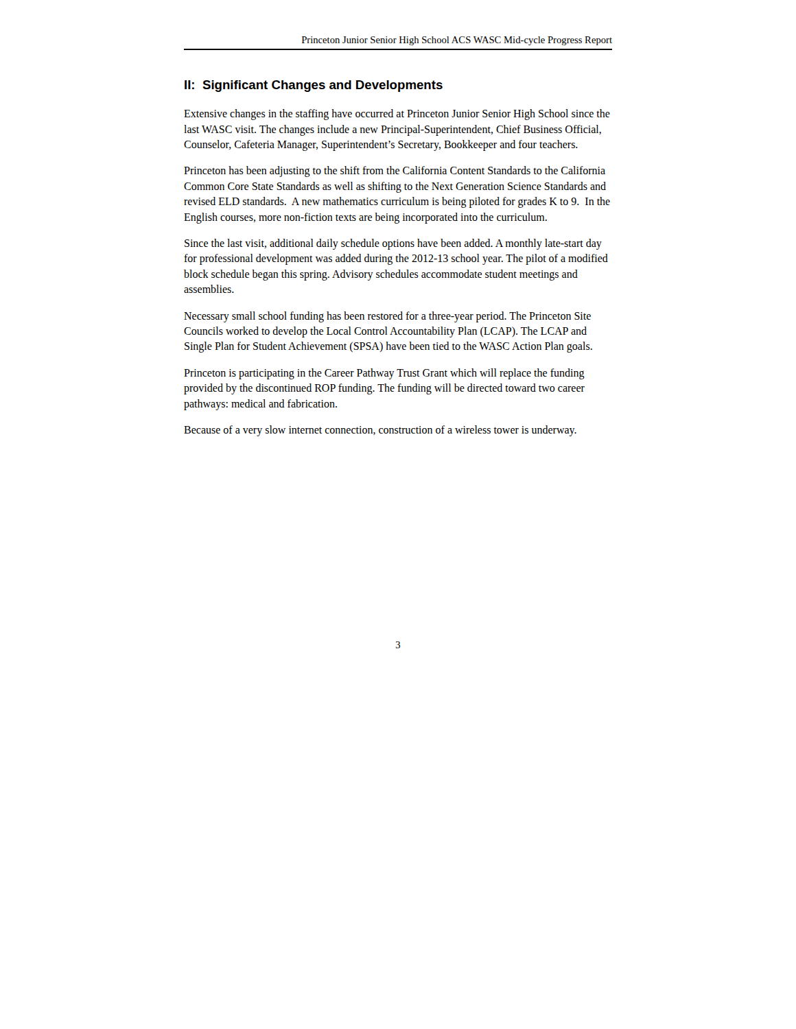Princeton Junior Senior High School ACS WASC Mid-cycle Progress Report
II: Significant Changes and Developments
Extensive changes in the staffing have occurred at Princeton Junior Senior High School since the last WASC visit. The changes include a new Principal-Superintendent, Chief Business Official, Counselor, Cafeteria Manager, Superintendent’s Secretary, Bookkeeper and four teachers.
Princeton has been adjusting to the shift from the California Content Standards to the California Common Core State Standards as well as shifting to the Next Generation Science Standards and revised ELD standards. A new mathematics curriculum is being piloted for grades K to 9. In the English courses, more non-fiction texts are being incorporated into the curriculum.
Since the last visit, additional daily schedule options have been added. A monthly late-start day for professional development was added during the 2012-13 school year. The pilot of a modified block schedule began this spring. Advisory schedules accommodate student meetings and assemblies.
Necessary small school funding has been restored for a three-year period. The Princeton Site Councils worked to develop the Local Control Accountability Plan (LCAP). The LCAP and Single Plan for Student Achievement (SPSA) have been tied to the WASC Action Plan goals.
Princeton is participating in the Career Pathway Trust Grant which will replace the funding provided by the discontinued ROP funding. The funding will be directed toward two career pathways: medical and fabrication.
Because of a very slow internet connection, construction of a wireless tower is underway.
3